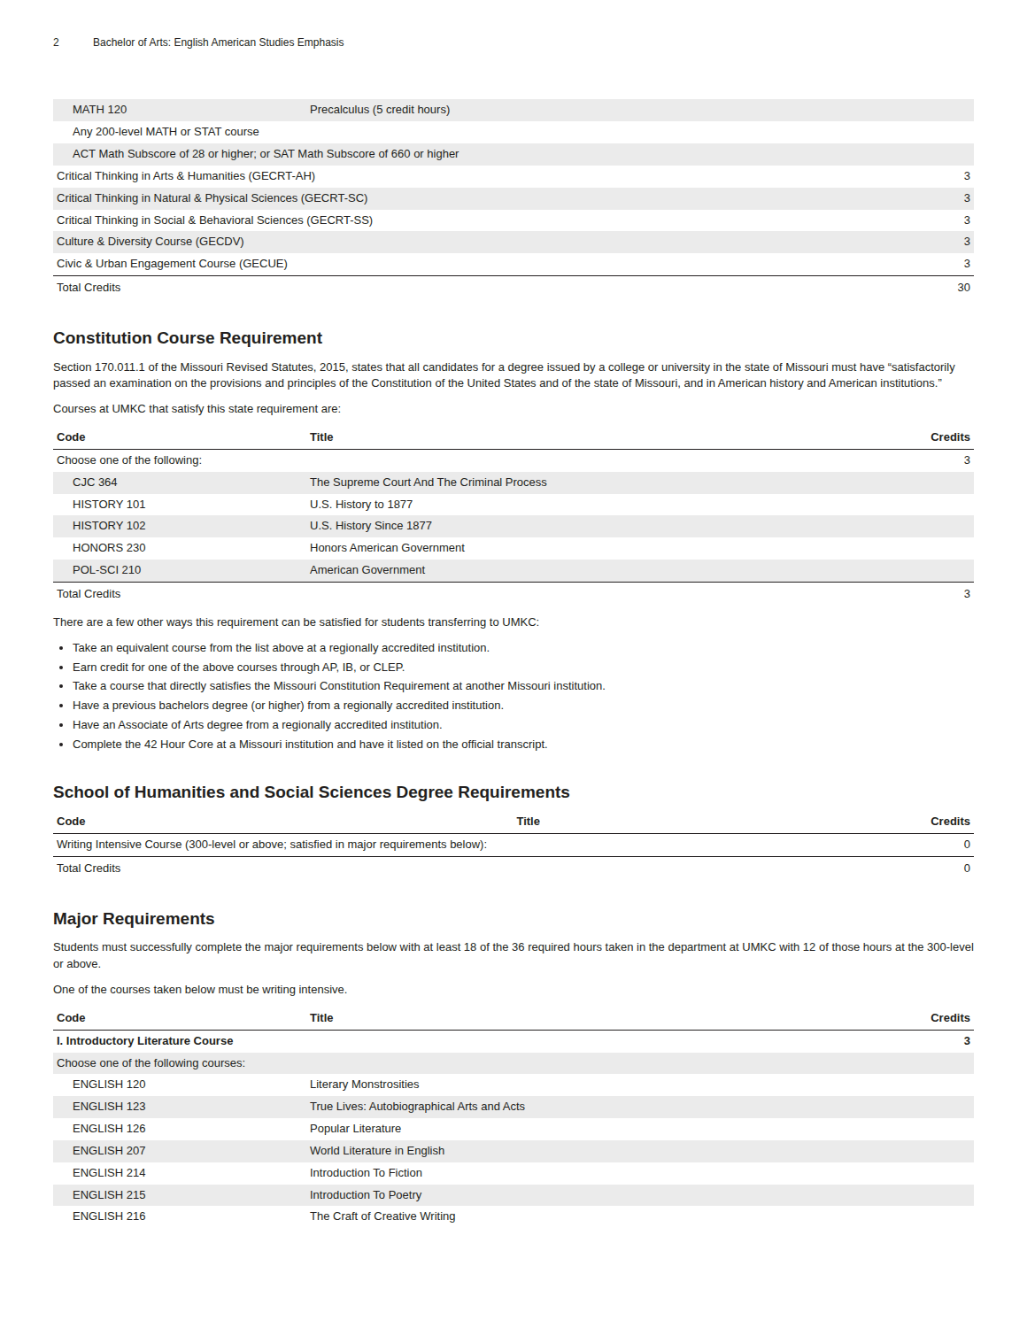2 Bachelor of Arts: English American Studies Emphasis
| MATH 120 | Precalculus (5 credit hours) | |
| Any 200-level MATH or STAT course | | |
| ACT Math Subscore of 28 or higher; or SAT Math Subscore of 660 or higher | |
| Critical Thinking in Arts & Humanities (GECRT-AH) | 3 |
| Critical Thinking in Natural & Physical Sciences (GECRT-SC) | 3 |
| Critical Thinking in Social & Behavioral Sciences (GECRT-SS) | 3 |
| Culture & Diversity Course (GECDV) | 3 |
| Civic & Urban Engagement Course (GECUE) | 3 |
| Total Credits | 30 |
Constitution Course Requirement
Section 170.011.1 of the Missouri Revised Statutes, 2015, states that all candidates for a degree issued by a college or university in the state of Missouri must have “satisfactorily passed an examination on the provisions and principles of the Constitution of the United States and of the state of Missouri, and in American history and American institutions.”
Courses at UMKC that satisfy this state requirement are:
| Code | Title | Credits |
| --- | --- | --- |
| Choose one of the following: | 3 |
| CJC 364 | The Supreme Court And The Criminal Process | |
| HISTORY 101 | U.S. History to 1877 | |
| HISTORY 102 | U.S. History Since 1877 | |
| HONORS 230 | Honors American Government | |
| POL-SCI 210 | American Government | |
| Total Credits | 3 |
There are a few other ways this requirement can be satisfied for students transferring to UMKC:
Take an equivalent course from the list above at a regionally accredited institution.
Earn credit for one of the above courses through AP, IB, or CLEP.
Take a course that directly satisfies the Missouri Constitution Requirement at another Missouri institution.
Have a previous bachelors degree (or higher) from a regionally accredited institution.
Have an Associate of Arts degree from a regionally accredited institution.
Complete the 42 Hour Core at a Missouri institution and have it listed on the official transcript.
School of Humanities and Social Sciences Degree Requirements
| Code | Title | Credits |
| --- | --- | --- |
| Writing Intensive Course (300-level or above; satisfied in major requirements below): | 0 |
| Total Credits | 0 |
Major Requirements
Students must successfully complete the major requirements below with at least 18 of the 36 required hours taken in the department at UMKC with 12 of those hours at the 300-level or above.
One of the courses taken below must be writing intensive.
| Code | Title | Credits |
| --- | --- | --- |
| I. Introductory Literature Course | 3 |
| Choose one of the following courses: | |
| ENGLISH 120 | Literary Monstrosities | |
| ENGLISH 123 | True Lives: Autobiographical Arts and Acts | |
| ENGLISH 126 | Popular Literature | |
| ENGLISH 207 | World Literature in English | |
| ENGLISH 214 | Introduction To Fiction | |
| ENGLISH 215 | Introduction To Poetry | |
| ENGLISH 216 | The Craft of Creative Writing | |